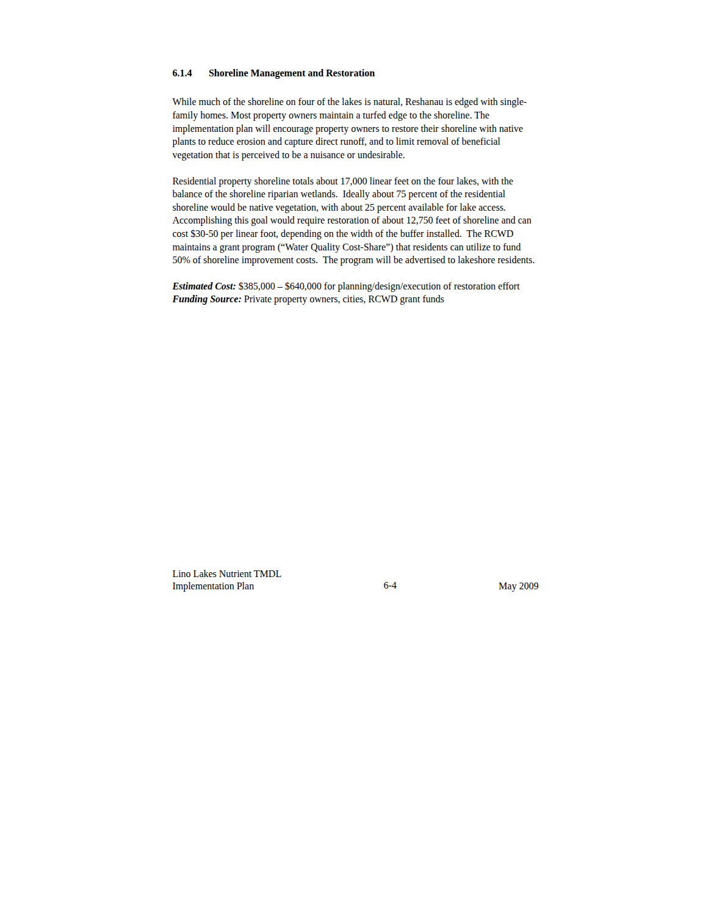6.1.4 Shoreline Management and Restoration
While much of the shoreline on four of the lakes is natural, Reshanau is edged with single-family homes. Most property owners maintain a turfed edge to the shoreline. The implementation plan will encourage property owners to restore their shoreline with native plants to reduce erosion and capture direct runoff, and to limit removal of beneficial vegetation that is perceived to be a nuisance or undesirable.
Residential property shoreline totals about 17,000 linear feet on the four lakes, with the balance of the shoreline riparian wetlands. Ideally about 75 percent of the residential shoreline would be native vegetation, with about 25 percent available for lake access. Accomplishing this goal would require restoration of about 12,750 feet of shoreline and can cost $30-50 per linear foot, depending on the width of the buffer installed. The RCWD maintains a grant program (“Water Quality Cost-Share”) that residents can utilize to fund 50% of shoreline improvement costs. The program will be advertised to lakeshore residents.
Estimated Cost: $385,000 – $640,000 for planning/design/execution of restoration effort
Funding Source: Private property owners, cities, RCWD grant funds
Lino Lakes Nutrient TMDL
Implementation Plan
6-4
May 2009